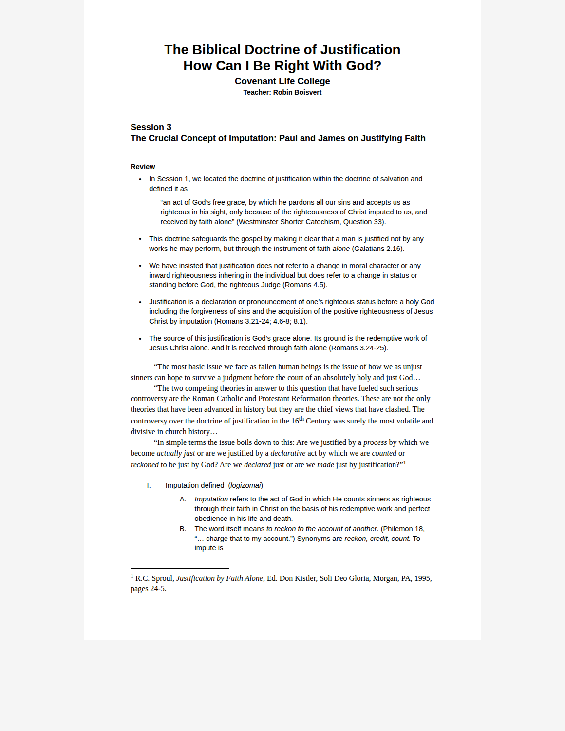The Biblical Doctrine of Justification
How Can I Be Right With God?
Covenant Life College
Teacher: Robin Boisvert
Session 3 The Crucial Concept of Imputation: Paul and James on Justifying Faith
Review
In Session 1, we located the doctrine of justification within the doctrine of salvation and defined it as
“an act of God’s free grace, by which he pardons all our sins and accepts us as righteous in his sight, only because of the righteousness of Christ imputed to us, and received by faith alone” (Westminster Shorter Catechism, Question 33).
This doctrine safeguards the gospel by making it clear that a man is justified not by any works he may perform, but through the instrument of faith alone (Galatians 2.16).
We have insisted that justification does not refer to a change in moral character or any inward righteousness inhering in the individual but does refer to a change in status or standing before God, the righteous Judge (Romans 4.5).
Justification is a declaration or pronouncement of one’s righteous status before a holy God including the forgiveness of sins and the acquisition of the positive righteousness of Jesus Christ by imputation (Romans 3.21-24; 4.6-8; 8.1).
The source of this justification is God’s grace alone. Its ground is the redemptive work of Jesus Christ alone. And it is received through faith alone (Romans 3.24-25).
“The most basic issue we face as fallen human beings is the issue of how we as unjust sinners can hope to survive a judgment before the court of an absolutely holy and just God…
“The two competing theories in answer to this question that have fueled such serious controversy are the Roman Catholic and Protestant Reformation theories. These are not the only theories that have been advanced in history but they are the chief views that have clashed. The controversy over the doctrine of justification in the 16th Century was surely the most volatile and divisive in church history…
“In simple terms the issue boils down to this: Are we justified by a process by which we become actually just or are we justified by a declarative act by which we are counted or reckoned to be just by God? Are we declared just or are we made just by justification?”1
I. Imputation defined (logizomai)
A. Imputation refers to the act of God in which He counts sinners as righteous through their faith in Christ on the basis of his redemptive work and perfect obedience in his life and death.
B. The word itself means to reckon to the account of another. (Philemon 18, “… charge that to my account.”) Synonyms are reckon, credit, count. To impute is
1 R.C. Sproul, Justification by Faith Alone, Ed. Don Kistler, Soli Deo Gloria, Morgan, PA, 1995, pages 24-5.